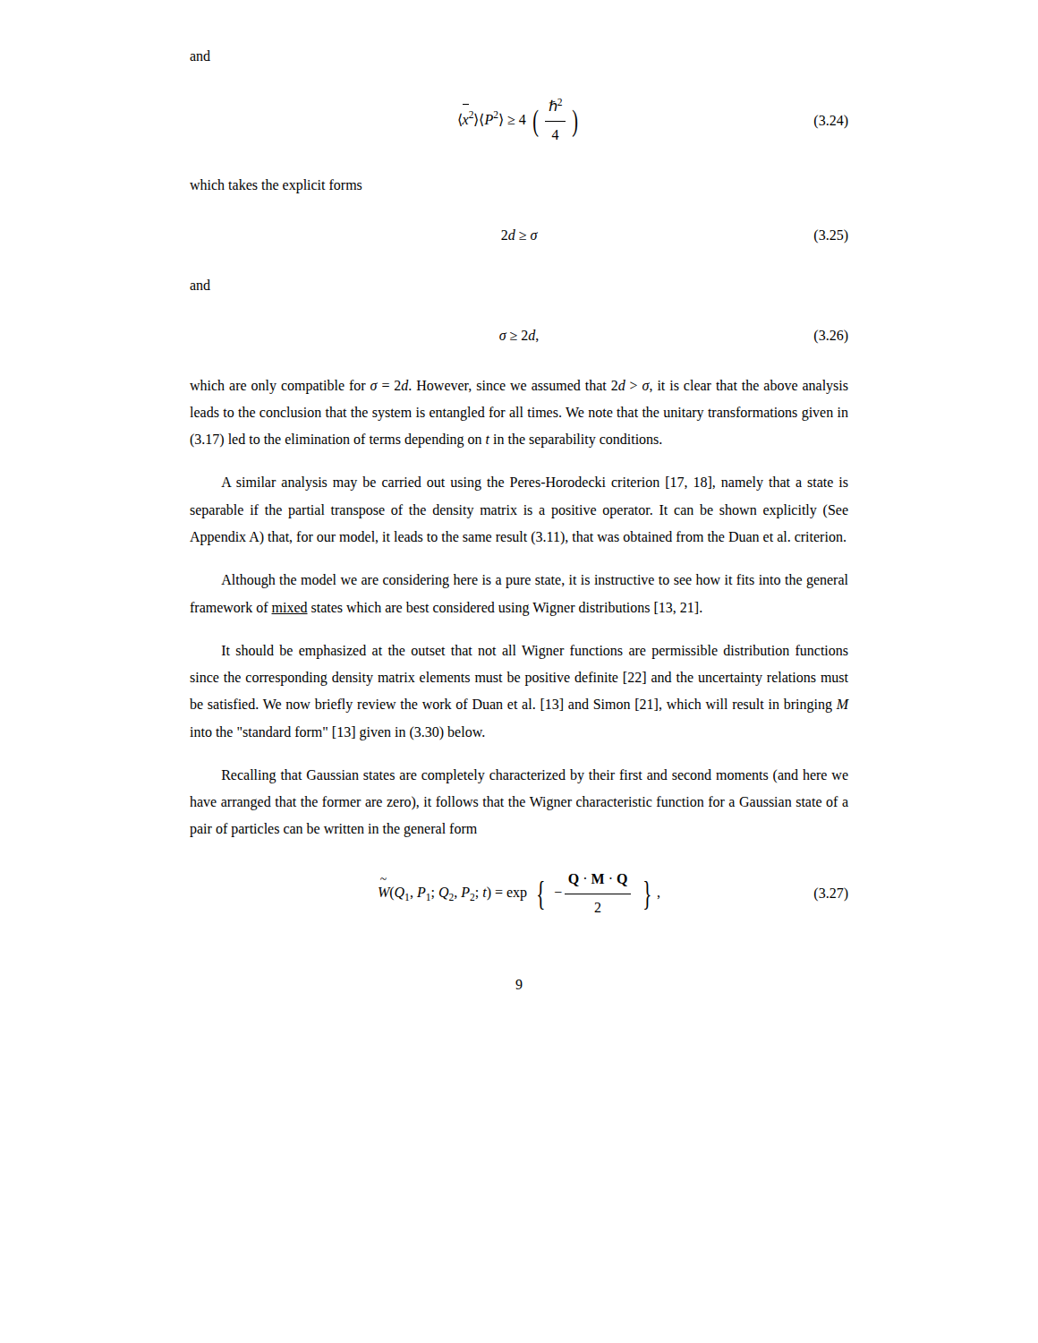and
⟨x2⟩⟨P2⟩ ≥ 4 (ℏ24)
(3.24)
which takes the explicit forms
2d ≥ σ
(3.25)
and
σ ≥ 2d,
(3.26)
which are only compatible for σ = 2d. However, since we assumed that 2d > σ, it is clear that the above analysis leads to the conclusion that the system is entangled for all times. We note that the unitary transformations given in (3.17) led to the elimination of terms depending on t in the separability conditions.
A similar analysis may be carried out using the Peres-Horodecki criterion [17, 18], namely that a state is separable if the partial transpose of the density matrix is a positive operator. It can be shown explicitly (See Appendix A) that, for our model, it leads to the same result (3.11), that was obtained from the Duan et al. criterion.
Although the model we are considering here is a pure state, it is instructive to see how it fits into the general framework of mixed states which are best considered using Wigner distributions [13, 21].
It should be emphasized at the outset that not all Wigner functions are permissible distribution functions since the corresponding density matrix elements must be positive definite [22] and the uncertainty relations must be satisfied. We now briefly review the work of Duan et al. [13] and Simon [21], which will result in bringing M into the "standard form" [13] given in (3.30) below.
Recalling that Gaussian states are completely characterized by their first and second moments (and here we have arranged that the former are zero), it follows that the Wigner characteristic function for a Gaussian state of a pair of particles can be written in the general form
W(Q1, P1; Q2, P2; t) = exp { −Q · M · Q 2 },
(3.27)
9